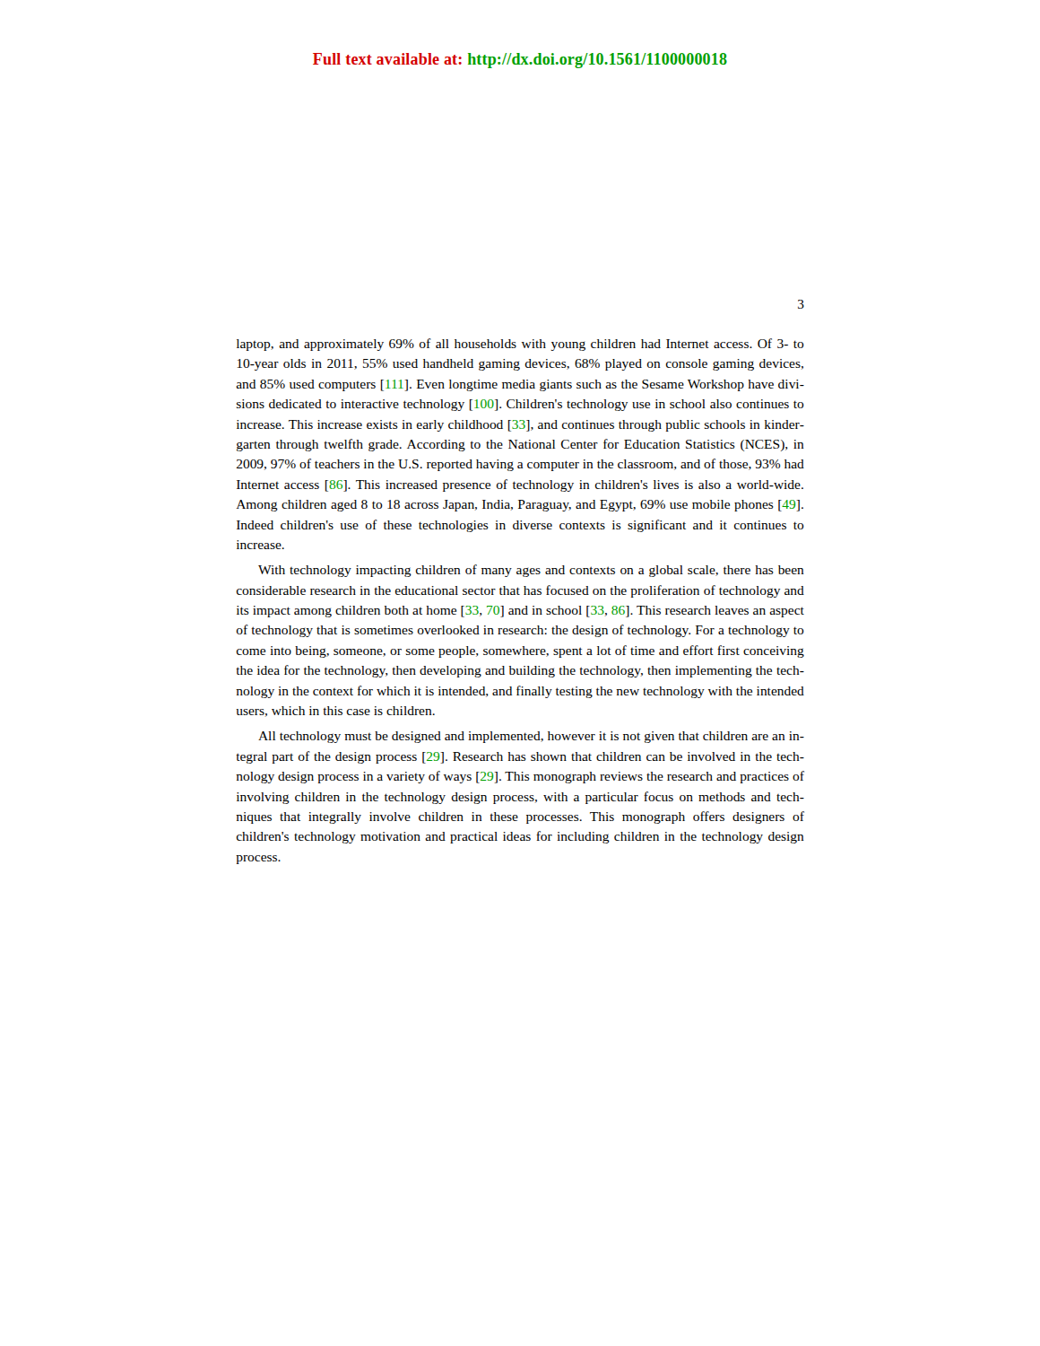Full text available at: http://dx.doi.org/10.1561/1100000018
3
laptop, and approximately 69% of all households with young children had Internet access. Of 3- to 10-year olds in 2011, 55% used handheld gaming devices, 68% played on console gaming devices, and 85% used computers [111]. Even longtime media giants such as the Sesame Workshop have divisions dedicated to interactive technology [100]. Children's technology use in school also continues to increase. This increase exists in early childhood [33], and continues through public schools in kindergarten through twelfth grade. According to the National Center for Education Statistics (NCES), in 2009, 97% of teachers in the U.S. reported having a computer in the classroom, and of those, 93% had Internet access [86]. This increased presence of technology in children's lives is also a world-wide. Among children aged 8 to 18 across Japan, India, Paraguay, and Egypt, 69% use mobile phones [49]. Indeed children's use of these technologies in diverse contexts is significant and it continues to increase.
With technology impacting children of many ages and contexts on a global scale, there has been considerable research in the educational sector that has focused on the proliferation of technology and its impact among children both at home [33, 70] and in school [33, 86]. This research leaves an aspect of technology that is sometimes overlooked in research: the design of technology. For a technology to come into being, someone, or some people, somewhere, spent a lot of time and effort first conceiving the idea for the technology, then developing and building the technology, then implementing the technology in the context for which it is intended, and finally testing the new technology with the intended users, which in this case is children.
All technology must be designed and implemented, however it is not given that children are an integral part of the design process [29]. Research has shown that children can be involved in the technology design process in a variety of ways [29]. This monograph reviews the research and practices of involving children in the technology design process, with a particular focus on methods and techniques that integrally involve children in these processes. This monograph offers designers of children's technology motivation and practical ideas for including children in the technology design process.